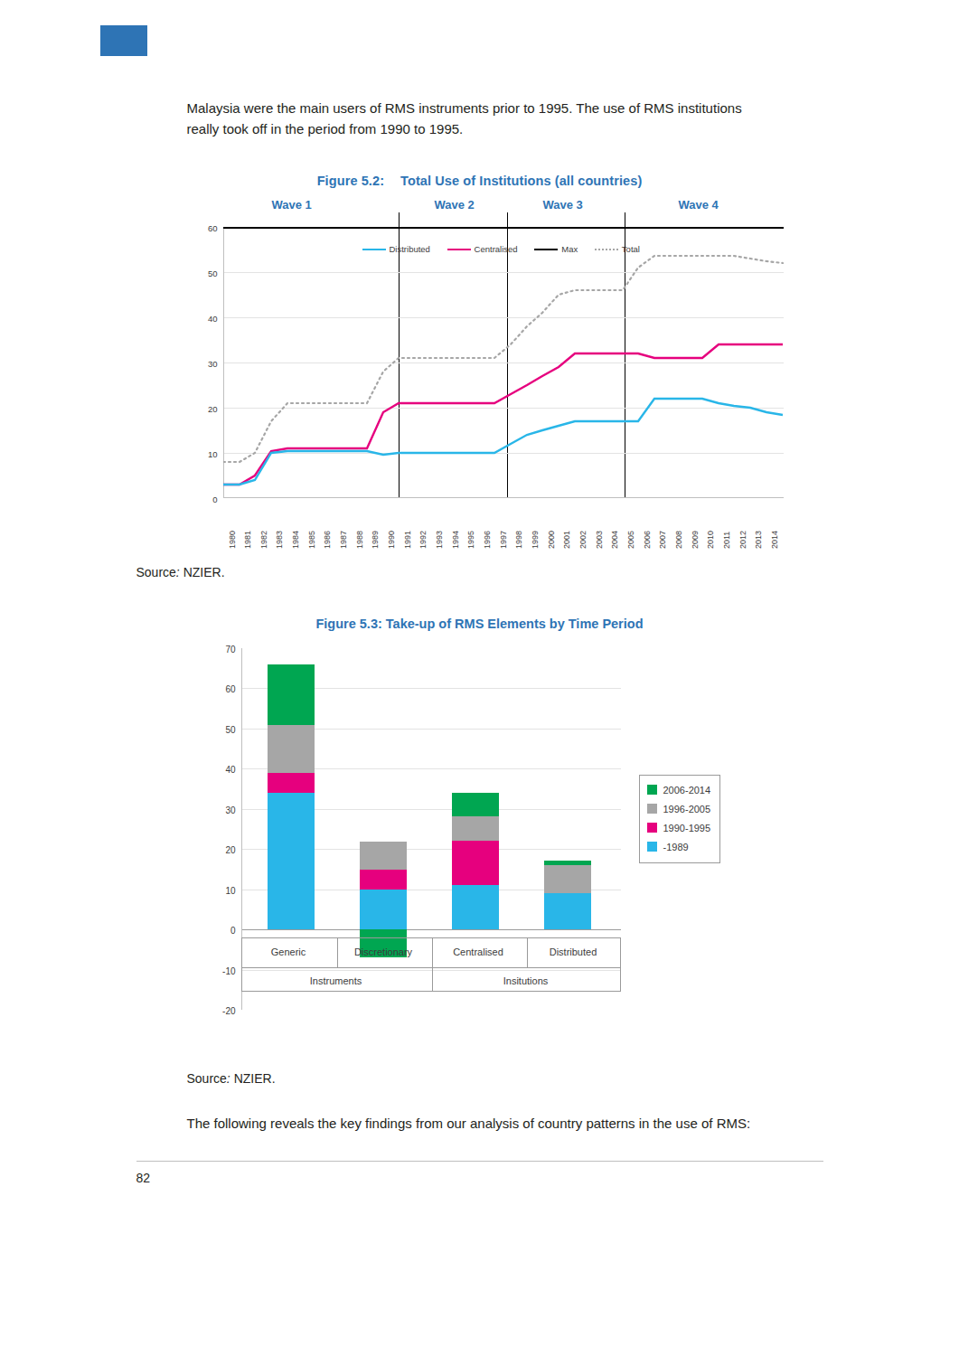The Development of Regulatory Management Systems in East Asia
Malaysia were the main users of RMS instruments prior to 1995. The use of RMS institutions really took off in the period from 1990 to 1995.
Figure 5.2: Total Use of Institutions (all countries)
Wave 1
Wave 2
Wave 3
Wave 4
60
50
40
30
20
10
0
Distributed Centralised Max Total
1980 1981 1982 1983 1984 1985 1986 1987 1988 1989 1990 1991 1992 1993 1994 1995 1996 1997 1998 1999 2000 2001 2002 2003 2004 2005 2006 2007 2008 2009 2010 2011 2012 2013 2014
Source: NZIER.
Figure 5.3: Take-up of RMS Elements by Time Period
70
60
50
40
30
20
10
0
-10
-20
Generic: blue 34, pink 5, grey 12, green 15 (total 66)
Generic
Discretionary
Centralised
Distributed
Instruments
Insitutions
2006-2014
1996-2005
1990-1995
-1989
Source: NZIER.
The following reveals the key findings from our analysis of country patterns in the use of RMS:
82